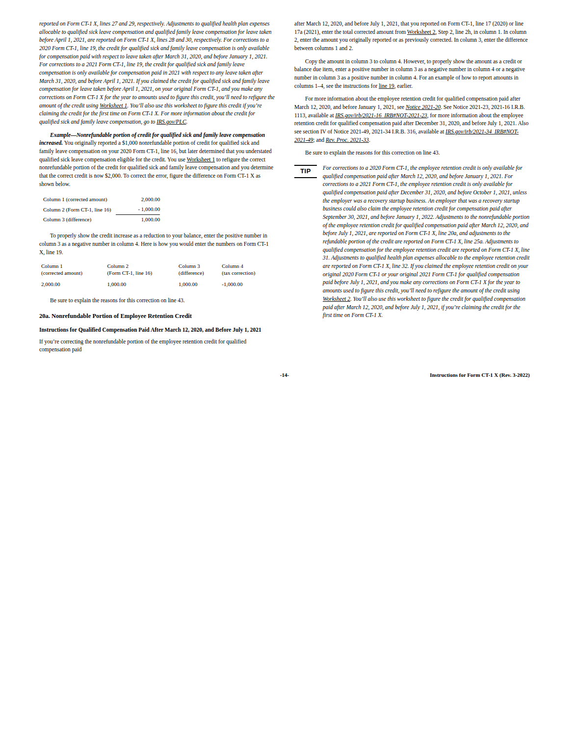reported on Form CT-1 X, lines 27 and 29, respectively. Adjustments to qualified health plan expenses allocable to qualified sick leave compensation and qualified family leave compensation for leave taken before April 1, 2021, are reported on Form CT-1 X, lines 28 and 30, respectively. For corrections to a 2020 Form CT-1, line 19, the credit for qualified sick and family leave compensation is only available for compensation paid with respect to leave taken after March 31, 2020, and before January 1, 2021. For corrections to a 2021 Form CT-1, line 19, the credit for qualified sick and family leave compensation is only available for compensation paid in 2021 with respect to any leave taken after March 31, 2020, and before April 1, 2021. If you claimed the credit for qualified sick and family leave compensation for leave taken before April 1, 2021, on your original Form CT-1, and you make any corrections on Form CT-1 X for the year to amounts used to figure this credit, you’ll need to refigure the amount of the credit using Worksheet 1. You’ll also use this worksheet to figure this credit if you’re claiming the credit for the first time on Form CT-1 X. For more information about the credit for qualified sick and family leave compensation, go to IRS.gov/PLC.
Example—Nonrefundable portion of credit for qualified sick and family leave compensation increased. You originally reported a $1,000 nonrefundable portion of credit for qualified sick and family leave compensation on your 2020 Form CT-1, line 16, but later determined that you understated qualified sick leave compensation eligible for the credit. You use Worksheet 1 to refigure the correct nonrefundable portion of the credit for qualified sick and family leave compensation and you determine that the correct credit is now $2,000. To correct the error, figure the difference on Form CT-1 X as shown below.
| Column 1 (corrected amount) | 2,000.00 |
| Column 2 (Form CT-1, line 16) | - 1,000.00 |
| Column 3 (difference) | 1,000.00 |
To properly show the credit increase as a reduction to your balance, enter the positive number in column 3 as a negative number in column 4. Here is how you would enter the numbers on Form CT-1 X, line 19.
| Column 1 (corrected amount) | Column 2 (Form CT-1, line 16) | Column 3 (difference) | Column 4 (tax correction) |
| --- | --- | --- | --- |
| 2,000.00 | 1,000.00 | 1,000.00 | -1,000.00 |
Be sure to explain the reasons for this correction on line 43.
20a. Nonrefundable Portion of Employee Retention Credit
Instructions for Qualified Compensation Paid After March 12, 2020, and Before July 1, 2021
If you’re correcting the nonrefundable portion of the employee retention credit for qualified compensation paid
after March 12, 2020, and before July 1, 2021, that you reported on Form CT-1, line 17 (2020) or line 17a (2021), enter the total corrected amount from Worksheet 2, Step 2, line 2h, in column 1. In column 2, enter the amount you originally reported or as previously corrected. In column 3, enter the difference between columns 1 and 2.
Copy the amount in column 3 to column 4. However, to properly show the amount as a credit or balance due item, enter a positive number in column 3 as a negative number in column 4 or a negative number in column 3 as a positive number in column 4. For an example of how to report amounts in columns 1–4, see the instructions for line 19, earlier.
For more information about the employee retention credit for qualified compensation paid after March 12, 2020, and before January 1, 2021, see Notice 2021-20. See Notice 2021-23, 2021-16 I.R.B. 1113, available at IRS.gov/irb/2021-16_IRB#NOT-2021-23, for more information about the employee retention credit for qualified compensation paid after December 31, 2020, and before July 1, 2021. Also see section IV of Notice 2021-49, 2021-34 I.R.B. 316, available at IRS.gov/irb/2021-34_IRB#NOT-2021-49; and Rev. Proc. 2021-33.
Be sure to explain the reasons for this correction on line 43.
TIP
For corrections to a 2020 Form CT-1, the employee retention credit is only available for qualified compensation paid after March 12, 2020, and before January 1, 2021. For corrections to a 2021 Form CT-1, the employee retention credit is only available for qualified compensation paid after December 31, 2020, and before October 1, 2021, unless the employer was a recovery startup business. An employer that was a recovery startup business could also claim the employee retention credit for compensation paid after September 30, 2021, and before January 1, 2022. Adjustments to the nonrefundable portion of the employee retention credit for qualified compensation paid after March 12, 2020, and before July 1, 2021, are reported on Form CT-1 X, line 20a, and adjustments to the refundable portion of the credit are reported on Form CT-1 X, line 25a. Adjustments to qualified compensation for the employee retention credit are reported on Form CT-1 X, line 31. Adjustments to qualified health plan expenses allocable to the employee retention credit are reported on Form CT-1 X, line 32. If you claimed the employee retention credit on your original 2020 Form CT-1 or your original 2021 Form CT-1 for qualified compensation paid before July 1, 2021, and you make any corrections on Form CT-1 X for the year to amounts used to figure this credit, you’ll need to refigure the amount of the credit using Worksheet 2. You’ll also use this worksheet to figure the credit for qualified compensation paid after March 12, 2020, and before July 1, 2021, if you’re claiming the credit for the first time on Form CT-1 X.
-14- Instructions for Form CT-1 X (Rev. 3-2022)